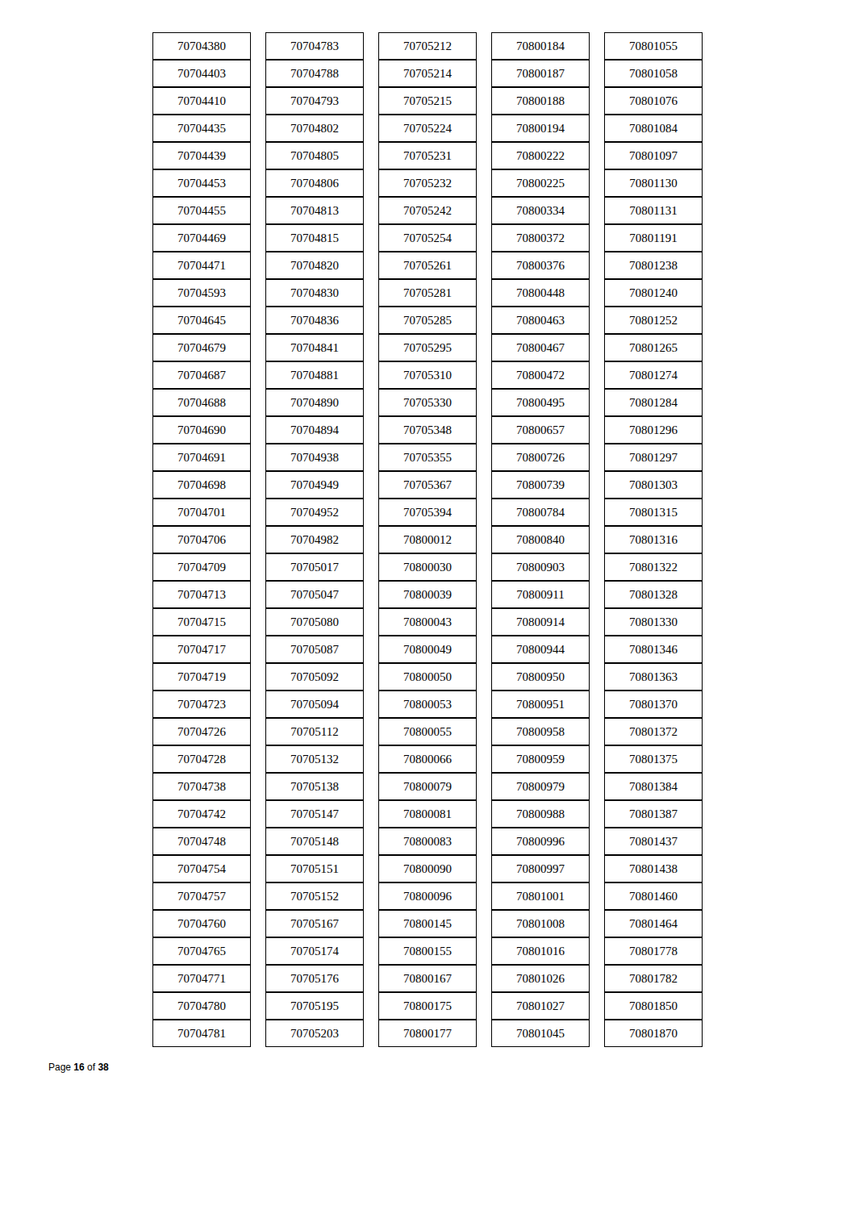| 70704380 | 70704783 | 70705212 | 70800184 | 70801055 |
| 70704403 | 70704788 | 70705214 | 70800187 | 70801058 |
| 70704410 | 70704793 | 70705215 | 70800188 | 70801076 |
| 70704435 | 70704802 | 70705224 | 70800194 | 70801084 |
| 70704439 | 70704805 | 70705231 | 70800222 | 70801097 |
| 70704453 | 70704806 | 70705232 | 70800225 | 70801130 |
| 70704455 | 70704813 | 70705242 | 70800334 | 70801131 |
| 70704469 | 70704815 | 70705254 | 70800372 | 70801191 |
| 70704471 | 70704820 | 70705261 | 70800376 | 70801238 |
| 70704593 | 70704830 | 70705281 | 70800448 | 70801240 |
| 70704645 | 70704836 | 70705285 | 70800463 | 70801252 |
| 70704679 | 70704841 | 70705295 | 70800467 | 70801265 |
| 70704687 | 70704881 | 70705310 | 70800472 | 70801274 |
| 70704688 | 70704890 | 70705330 | 70800495 | 70801284 |
| 70704690 | 70704894 | 70705348 | 70800657 | 70801296 |
| 70704691 | 70704938 | 70705355 | 70800726 | 70801297 |
| 70704698 | 70704949 | 70705367 | 70800739 | 70801303 |
| 70704701 | 70704952 | 70705394 | 70800784 | 70801315 |
| 70704706 | 70704982 | 70800012 | 70800840 | 70801316 |
| 70704709 | 70705017 | 70800030 | 70800903 | 70801322 |
| 70704713 | 70705047 | 70800039 | 70800911 | 70801328 |
| 70704715 | 70705080 | 70800043 | 70800914 | 70801330 |
| 70704717 | 70705087 | 70800049 | 70800944 | 70801346 |
| 70704719 | 70705092 | 70800050 | 70800950 | 70801363 |
| 70704723 | 70705094 | 70800053 | 70800951 | 70801370 |
| 70704726 | 70705112 | 70800055 | 70800958 | 70801372 |
| 70704728 | 70705132 | 70800066 | 70800959 | 70801375 |
| 70704738 | 70705138 | 70800079 | 70800979 | 70801384 |
| 70704742 | 70705147 | 70800081 | 70800988 | 70801387 |
| 70704748 | 70705148 | 70800083 | 70800996 | 70801437 |
| 70704754 | 70705151 | 70800090 | 70800997 | 70801438 |
| 70704757 | 70705152 | 70800096 | 70801001 | 70801460 |
| 70704760 | 70705167 | 70800145 | 70801008 | 70801464 |
| 70704765 | 70705174 | 70800155 | 70801016 | 70801778 |
| 70704771 | 70705176 | 70800167 | 70801026 | 70801782 |
| 70704780 | 70705195 | 70800175 | 70801027 | 70801850 |
| 70704781 | 70705203 | 70800177 | 70801045 | 70801870 |
Page 16 of 38